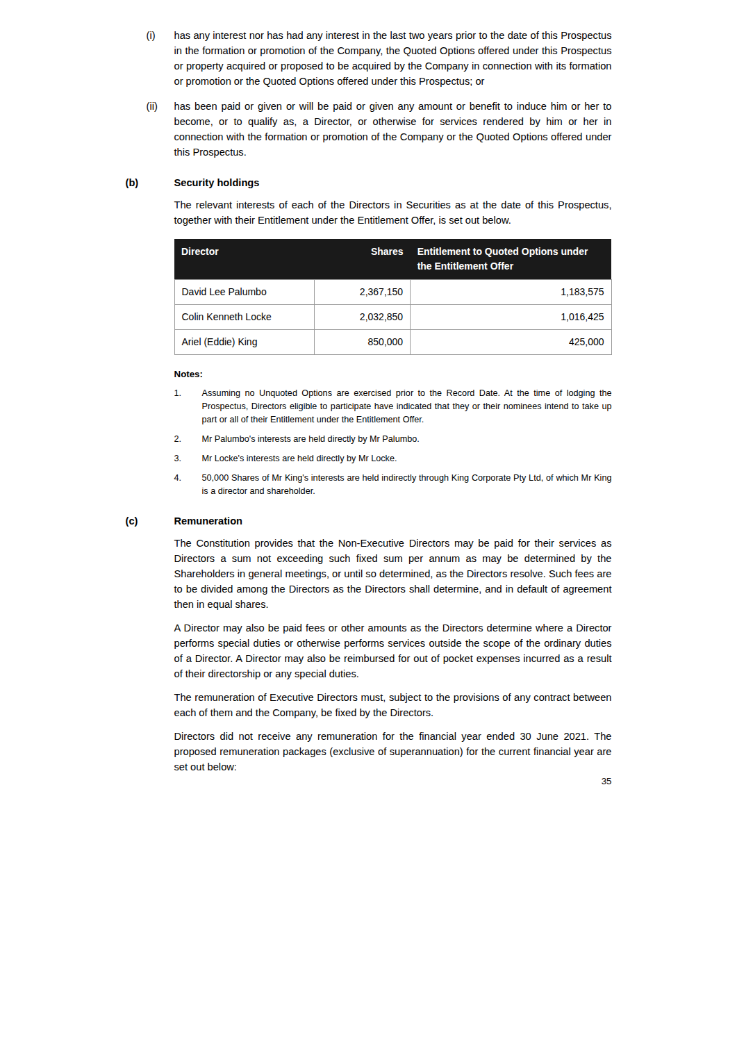(i)
has any interest nor has had any interest in the last two years prior to the date of this Prospectus in the formation or promotion of the Company, the Quoted Options offered under this Prospectus or property acquired or proposed to be acquired by the Company in connection with its formation or promotion or the Quoted Options offered under this Prospectus; or
(ii)
has been paid or given or will be paid or given any amount or benefit to induce him or her to become, or to qualify as, a Director, or otherwise for services rendered by him or her in connection with the formation or promotion of the Company or the Quoted Options offered under this Prospectus.
(b)
Security holdings
The relevant interests of each of the Directors in Securities as at the date of this Prospectus, together with their Entitlement under the Entitlement Offer, is set out below.
| Director | Shares | Entitlement to Quoted Options under the Entitlement Offer |
| --- | --- | --- |
| David Lee Palumbo | 2,367,150 | 1,183,575 |
| Colin Kenneth Locke | 2,032,850 | 1,016,425 |
| Ariel (Eddie) King | 850,000 | 425,000 |
Notes:
1.
Assuming no Unquoted Options are exercised prior to the Record Date. At the time of lodging the Prospectus, Directors eligible to participate have indicated that they or their nominees intend to take up part or all of their Entitlement under the Entitlement Offer.
2.
Mr Palumbo's interests are held directly by Mr Palumbo.
3.
Mr Locke's interests are held directly by Mr Locke.
4.
50,000 Shares of Mr King's interests are held indirectly through King Corporate Pty Ltd, of which Mr King is a director and shareholder.
(c)
Remuneration
The Constitution provides that the Non-Executive Directors may be paid for their services as Directors a sum not exceeding such fixed sum per annum as may be determined by the Shareholders in general meetings, or until so determined, as the Directors resolve. Such fees are to be divided among the Directors as the Directors shall determine, and in default of agreement then in equal shares.
A Director may also be paid fees or other amounts as the Directors determine where a Director performs special duties or otherwise performs services outside the scope of the ordinary duties of a Director. A Director may also be reimbursed for out of pocket expenses incurred as a result of their directorship or any special duties.
The remuneration of Executive Directors must, subject to the provisions of any contract between each of them and the Company, be fixed by the Directors.
Directors did not receive any remuneration for the financial year ended 30 June 2021. The proposed remuneration packages (exclusive of superannuation) for the current financial year are set out below:
35